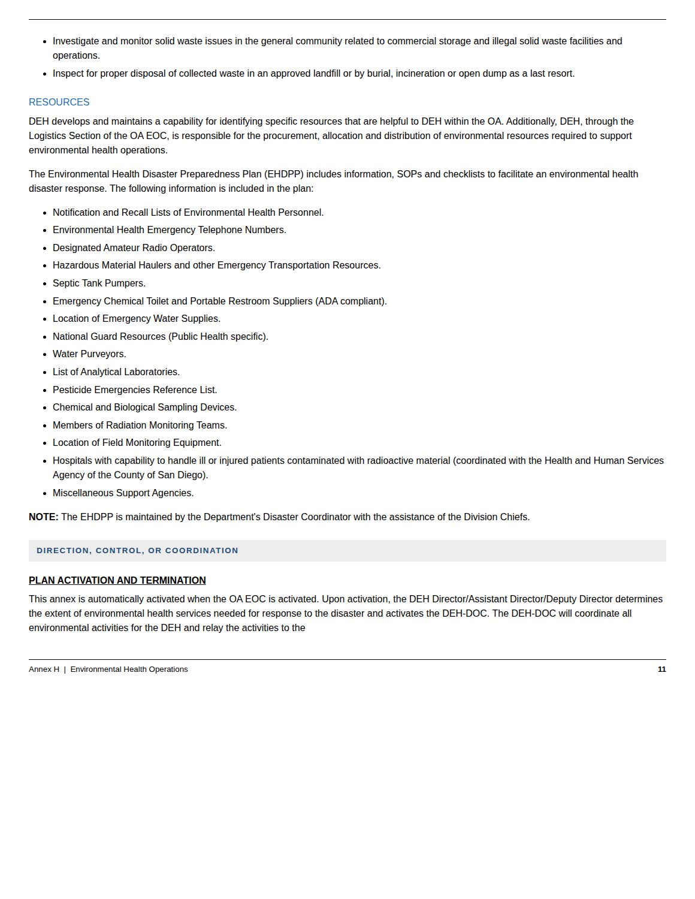Investigate and monitor solid waste issues in the general community related to commercial storage and illegal solid waste facilities and operations.
Inspect for proper disposal of collected waste in an approved landfill or by burial, incineration or open dump as a last resort.
RESOURCES
DEH develops and maintains a capability for identifying specific resources that are helpful to DEH within the OA. Additionally, DEH, through the Logistics Section of the OA EOC, is responsible for the procurement, allocation and distribution of environmental resources required to support environmental health operations.
The Environmental Health Disaster Preparedness Plan (EHDPP) includes information, SOPs and checklists to facilitate an environmental health disaster response. The following information is included in the plan:
Notification and Recall Lists of Environmental Health Personnel.
Environmental Health Emergency Telephone Numbers.
Designated Amateur Radio Operators.
Hazardous Material Haulers and other Emergency Transportation Resources.
Septic Tank Pumpers.
Emergency Chemical Toilet and Portable Restroom Suppliers (ADA compliant).
Location of Emergency Water Supplies.
National Guard Resources (Public Health specific).
Water Purveyors.
List of Analytical Laboratories.
Pesticide Emergencies Reference List.
Chemical and Biological Sampling Devices.
Members of Radiation Monitoring Teams.
Location of Field Monitoring Equipment.
Hospitals with capability to handle ill or injured patients contaminated with radioactive material (coordinated with the Health and Human Services Agency of the County of San Diego).
Miscellaneous Support Agencies.
NOTE: The EHDPP is maintained by the Department's Disaster Coordinator with the assistance of the Division Chiefs.
DIRECTION, CONTROL, OR COORDINATION
PLAN ACTIVATION AND TERMINATION
This annex is automatically activated when the OA EOC is activated. Upon activation, the DEH Director/Assistant Director/Deputy Director determines the extent of environmental health services needed for response to the disaster and activates the DEH-DOC. The DEH-DOC will coordinate all environmental activities for the DEH and relay the activities to the
Annex H | Environmental Health Operations 11